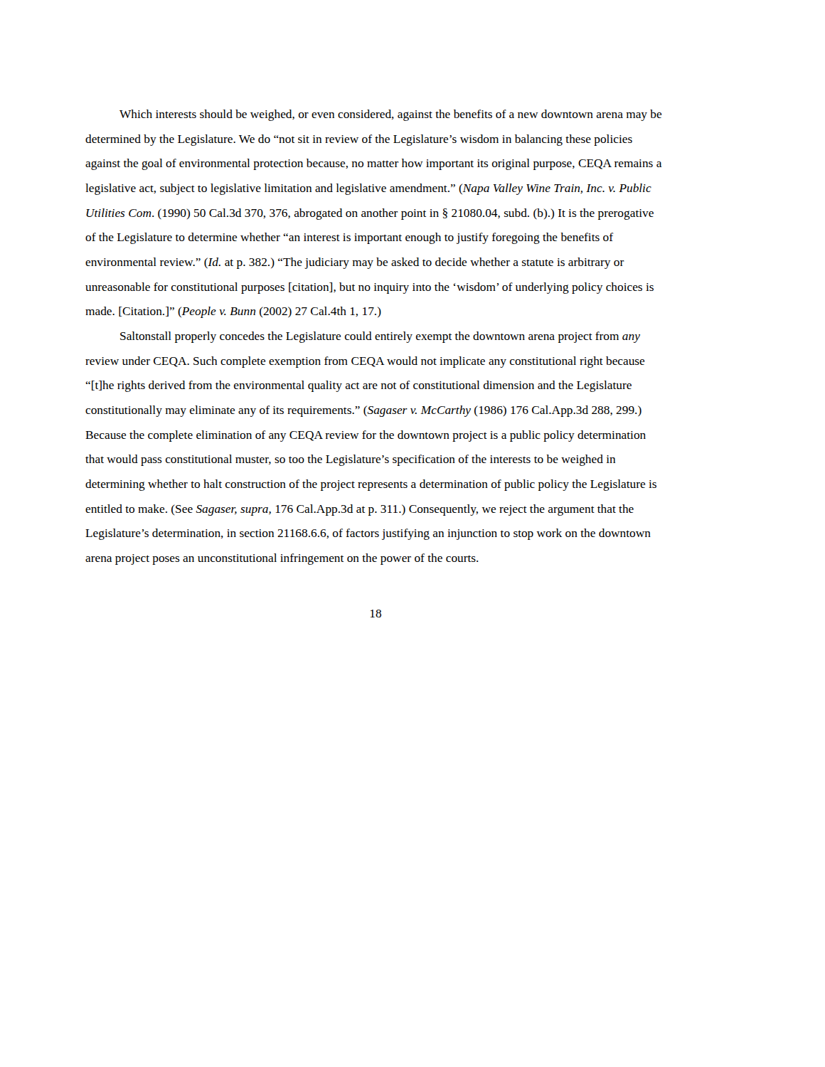Which interests should be weighed, or even considered, against the benefits of a new downtown arena may be determined by the Legislature. We do “not sit in review of the Legislature’s wisdom in balancing these policies against the goal of environmental protection because, no matter how important its original purpose, CEQA remains a legislative act, subject to legislative limitation and legislative amendment.” (Napa Valley Wine Train, Inc. v. Public Utilities Com. (1990) 50 Cal.3d 370, 376, abrogated on another point in § 21080.04, subd. (b).) It is the prerogative of the Legislature to determine whether “an interest is important enough to justify foregoing the benefits of environmental review.” (Id. at p. 382.) “The judiciary may be asked to decide whether a statute is arbitrary or unreasonable for constitutional purposes [citation], but no inquiry into the ‘wisdom’ of underlying policy choices is made. [Citation.]” (People v. Bunn (2002) 27 Cal.4th 1, 17.)
Saltonstall properly concedes the Legislature could entirely exempt the downtown arena project from any review under CEQA. Such complete exemption from CEQA would not implicate any constitutional right because “[t]he rights derived from the environmental quality act are not of constitutional dimension and the Legislature constitutionally may eliminate any of its requirements.” (Sagaser v. McCarthy (1986) 176 Cal.App.3d 288, 299.) Because the complete elimination of any CEQA review for the downtown project is a public policy determination that would pass constitutional muster, so too the Legislature’s specification of the interests to be weighed in determining whether to halt construction of the project represents a determination of public policy the Legislature is entitled to make. (See Sagaser, supra, 176 Cal.App.3d at p. 311.) Consequently, we reject the argument that the Legislature’s determination, in section 21168.6.6, of factors justifying an injunction to stop work on the downtown arena project poses an unconstitutional infringement on the power of the courts.
18